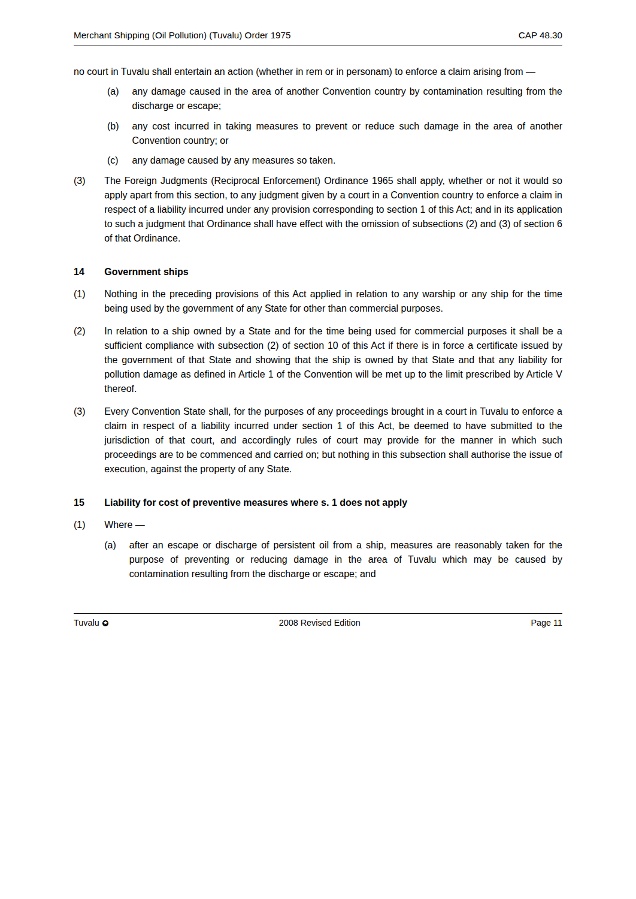Merchant Shipping (Oil Pollution) (Tuvalu) Order 1975 CAP 48.30
no court in Tuvalu shall entertain an action (whether in rem or in personam) to enforce a claim arising from —
(a) any damage caused in the area of another Convention country by contamination resulting from the discharge or escape;
(b) any cost incurred in taking measures to prevent or reduce such damage in the area of another Convention country; or
(c) any damage caused by any measures so taken.
(3) The Foreign Judgments (Reciprocal Enforcement) Ordinance 1965 shall apply, whether or not it would so apply apart from this section, to any judgment given by a court in a Convention country to enforce a claim in respect of a liability incurred under any provision corresponding to section 1 of this Act; and in its application to such a judgment that Ordinance shall have effect with the omission of subsections (2) and (3) of section 6 of that Ordinance.
14 Government ships
(1) Nothing in the preceding provisions of this Act applied in relation to any warship or any ship for the time being used by the government of any State for other than commercial purposes.
(2) In relation to a ship owned by a State and for the time being used for commercial purposes it shall be a sufficient compliance with subsection (2) of section 10 of this Act if there is in force a certificate issued by the government of that State and showing that the ship is owned by that State and that any liability for pollution damage as defined in Article 1 of the Convention will be met up to the limit prescribed by Article V thereof.
(3) Every Convention State shall, for the purposes of any proceedings brought in a court in Tuvalu to enforce a claim in respect of a liability incurred under section 1 of this Act, be deemed to have submitted to the jurisdiction of that court, and accordingly rules of court may provide for the manner in which such proceedings are to be commenced and carried on; but nothing in this subsection shall authorise the issue of execution, against the property of any State.
15 Liability for cost of preventive measures where s. 1 does not apply
(1) Where —
(a) after an escape or discharge of persistent oil from a ship, measures are reasonably taken for the purpose of preventing or reducing damage in the area of Tuvalu which may be caused by contamination resulting from the discharge or escape; and
Tuvalu ★ 2008 Revised Edition Page 11